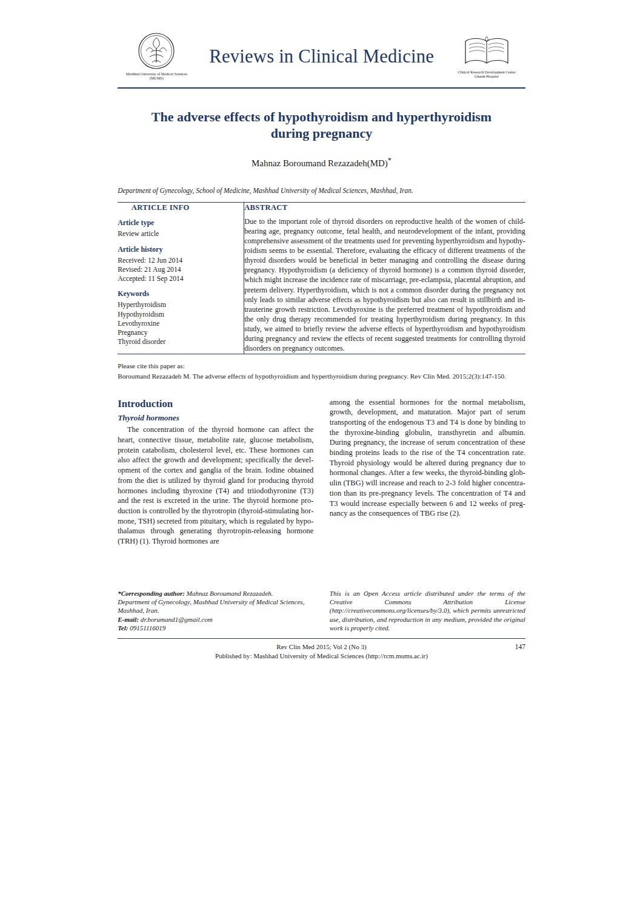Mashhad University of Medical Sciences
(MUMS)
Reviews in Clinical Medicine
Clinical Research Development Center
Ghaem Hospital
The adverse effects of hypothyroidism and hyperthyroidism
during pregnancy
Mahnaz Boroumand Rezazadeh(MD)*
Department of Gynecology, School of Medicine, Mashhad University of Medical Sciences, Mashhad, Iran.
| ARTICLE INFO Article type Review article Article history Received: 12 Jun 2014 Revised: 21 Aug 2014 Accepted: 11 Sep 2014 Keywords Hyperthyroidism Hypothyroidism Levothyroxine Pregnancy Thyroid disorder | ABSTRACT Due to the important role of thyroid disorders on reproductive health of the women of childbearing age, pregnancy outcome, fetal health, and neurodevelopment of the infant, providing comprehensive assessment of the treatments used for preventing hyperthyroidism and hypothyroidism seems to be essential. Therefore, evaluating the efficacy of different treatments of the thyroid disorders would be beneficial in better managing and controlling the disease during pregnancy. Hypothyroidism (a deficiency of thyroid hormone) is a common thyroid disorder, which might increase the incidence rate of miscarriage, pre-eclampsia, placental abruption, and preterm delivery. Hyperthyroidism, which is not a common disorder during the pregnancy not only leads to similar adverse effects as hypothyroidism but also can result in stillbirth and intrauterine growth restriction. Levothyroxine is the preferred treatment of hypothyroidism and the only drug therapy recommended for treating hyperthyroidism during pregnancy. In this study, we aimed to briefly review the adverse effects of hyperthyroidism and hypothyroidism during pregnancy and review the effects of recent suggested treatments for controlling thyroid disorders on pregnancy outcomes. |
Please cite this paper as: Boroumand Rezazadeh M. The adverse effects of hypothyroidism and hyperthyroidism during pregnancy. Rev Clin Med. 2015;2(3):147-150.
Introduction
Thyroid hormones
The concentration of the thyroid hormone can affect the heart, connective tissue, metabolite rate, glucose metabolism, protein catabolism, cholesterol level, etc. These hormones can also affect the growth and development; specifically the development of the cortex and ganglia of the brain. Iodine obtained from the diet is utilized by thyroid gland for producing thyroid hormones including thyroxine (T4) and triiodothyronine (T3) and the rest is excreted in the urine. The thyroid hormone production is controlled by the thyrotropin (thyroid-stimulating hormone, TSH) secreted from pituitary, which is regulated by hypothalamus through generating thyrotropin-releasing hormone (TRH) (1). Thyroid hormones are
among the essential hormones for the normal metabolism, growth, development, and maturation. Major part of serum transporting of the endogenous T3 and T4 is done by binding to the thyroxine-binding globulin, transthyretin and albumin. During pregnancy, the increase of serum concentration of these binding proteins leads to the rise of the T4 concentration rate. Thyroid physiology would be altered during pregnancy due to hormonal changes. After a few weeks, the thyroid-binding globulin (TBG) will increase and reach to 2-3 fold higher concentration than its pre-pregnancy levels. The concentration of T4 and T3 would increase especially between 6 and 12 weeks of pregnancy as the consequences of TBG rise (2).
*Corresponding author: Mahnaz Boroumand Rezazadeh.
Department of Gynecology, Mashhad University of Medical Sciences, Mashhad, Iran.
E-mail: dr.borumand1@gmail.com
Tel: 09151116019
This is an Open Access article distributed under the terms of the Creative Commons Attribution License (http://creativecommons.org/licenses/by/3.0), which permits unrestricted use, distribution, and reproduction in any medium, provided the original work is properly cited.
Rev Clin Med 2015; Vol 2 (No 3)
Published by: Mashhad University of Medical Sciences (http://rcm.mums.ac.ir) 147